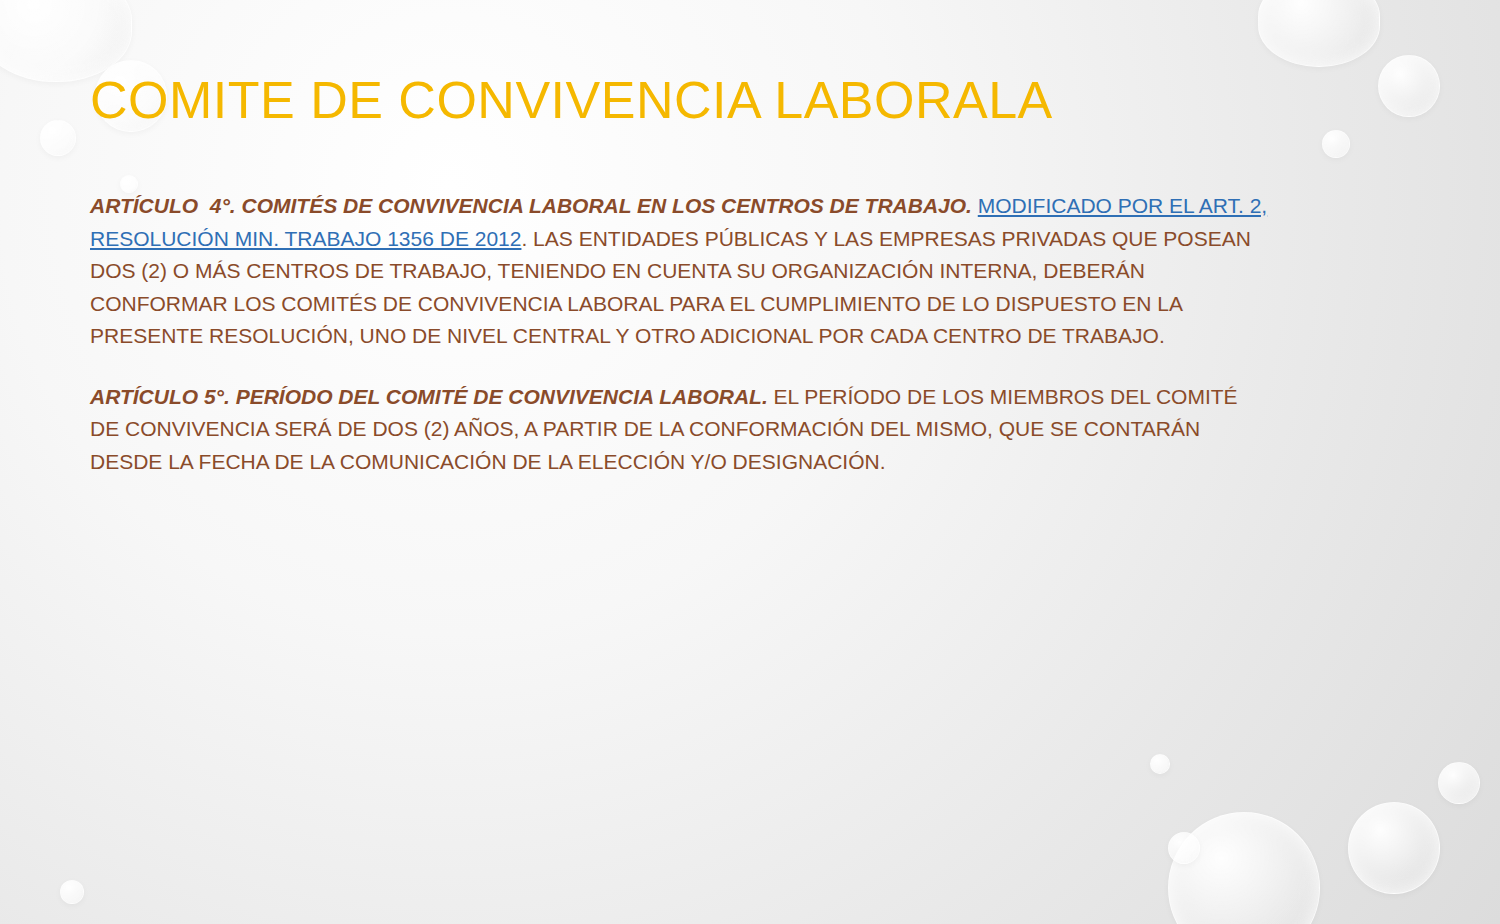Comite de Convivencia Laborala
Artículo 4°. Comités de convivencia laboral en los centros de trabajo. Modificado por el art. 2, Resolución Min. Trabajo 1356 de 2012. Las entidades públicas y las empresas privadas que posean dos (2) o más centros de trabajo, teniendo en cuenta su organización interna, deberán conformar los Comités de Convivencia Laboral para el cumplimiento de lo dispuesto en la presente resolución, uno de nivel central y otro adicional por cada centro de trabajo.
Artículo 5°. Período del Comité de Convivencia Laboral. El período de los miembros del Comité de Convivencia será de dos (2) años, a partir de la conformación del mismo, que se contarán desde la fecha de la comunicación de la elección y/o designación.